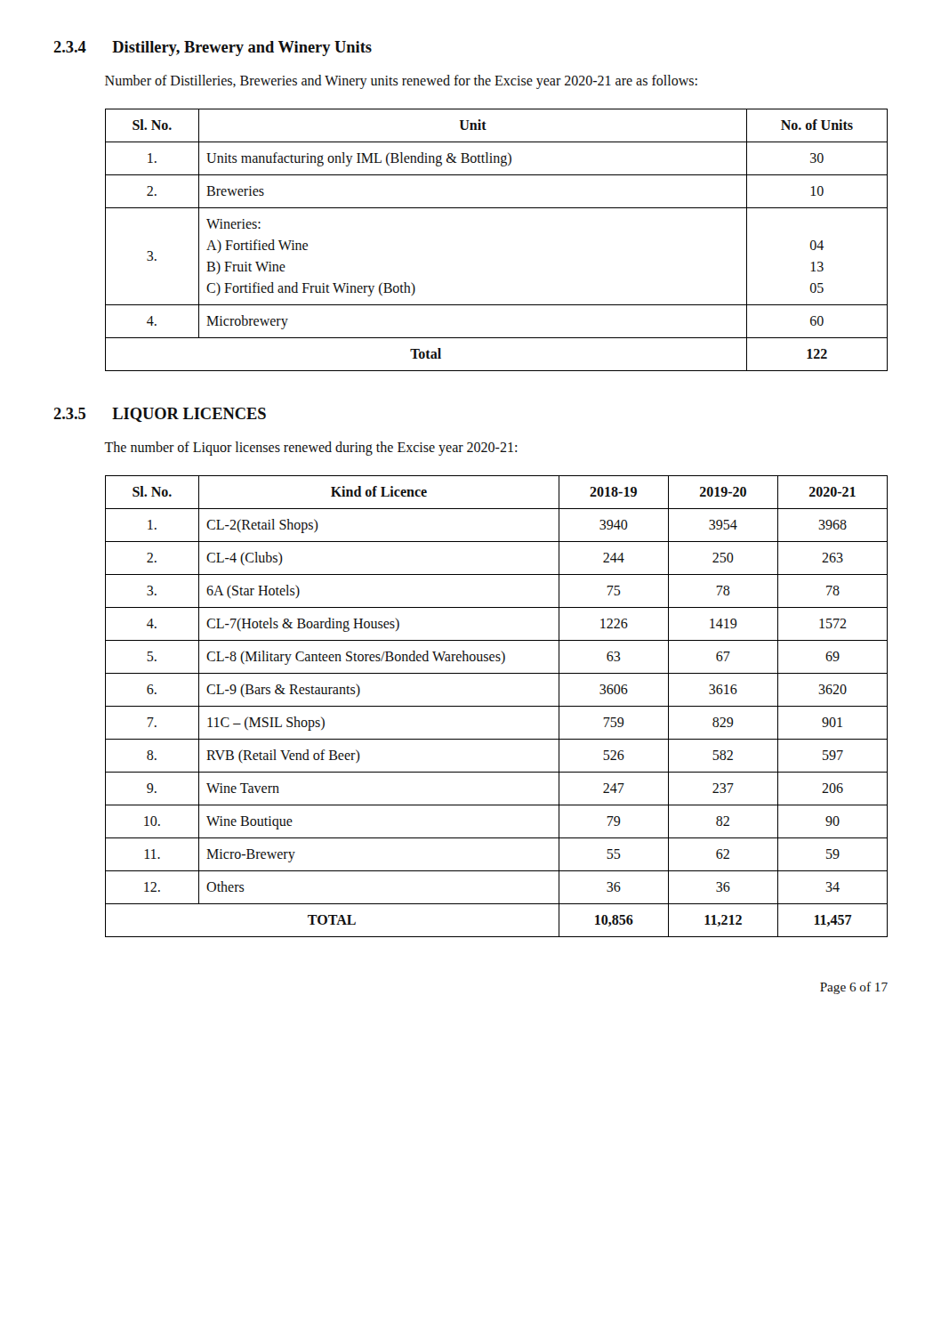2.3.4 Distillery, Brewery and Winery Units
Number of Distilleries, Breweries and Winery units renewed for the Excise year 2020-21 are as follows:
| Sl. No. | Unit | No. of Units |
| --- | --- | --- |
| 1. | Units manufacturing only IML (Blending & Bottling) | 30 |
| 2. | Breweries | 10 |
| 3. | Wineries: A) Fortified Wine B) Fruit Wine C) Fortified and Fruit Winery (Both) | 04 13 05 |
| 4. | Microbrewery | 60 |
| Total | 122 |
2.3.5 LIQUOR LICENCES
The number of Liquor licenses renewed during the Excise year 2020-21:
| Sl. No. | Kind of Licence | 2018-19 | 2019-20 | 2020-21 |
| --- | --- | --- | --- | --- |
| 1. | CL-2(Retail Shops) | 3940 | 3954 | 3968 |
| 2. | CL-4 (Clubs) | 244 | 250 | 263 |
| 3. | 6A (Star Hotels) | 75 | 78 | 78 |
| 4. | CL-7(Hotels & Boarding Houses) | 1226 | 1419 | 1572 |
| 5. | CL-8 (Military Canteen Stores/Bonded Warehouses) | 63 | 67 | 69 |
| 6. | CL-9 (Bars & Restaurants) | 3606 | 3616 | 3620 |
| 7. | 11C – (MSIL Shops) | 759 | 829 | 901 |
| 8. | RVB (Retail Vend of Beer) | 526 | 582 | 597 |
| 9. | Wine Tavern | 247 | 237 | 206 |
| 10. | Wine Boutique | 79 | 82 | 90 |
| 11. | Micro-Brewery | 55 | 62 | 59 |
| 12. | Others | 36 | 36 | 34 |
| TOTAL | 10,856 | 11,212 | 11,457 |
Page 6 of 17